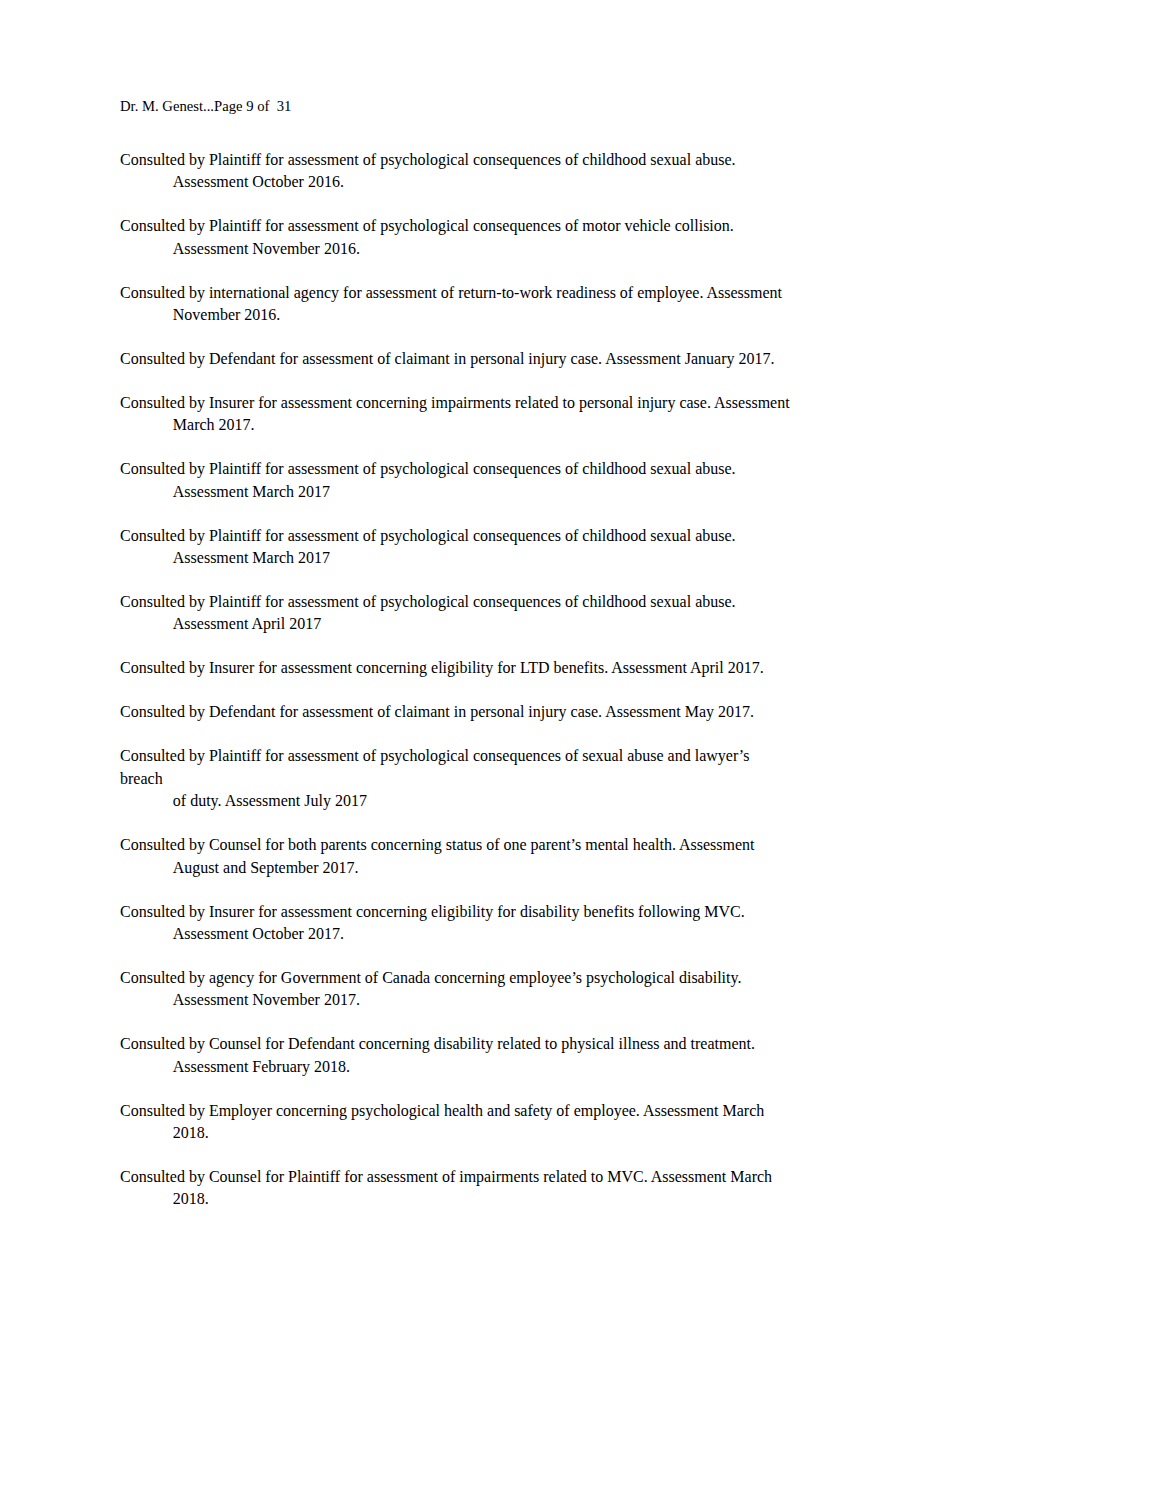Dr. M. Genest...Page 9 of 31
Consulted by Plaintiff for assessment of psychological consequences of childhood sexual abuse. Assessment October 2016.
Consulted by Plaintiff for assessment of psychological consequences of motor vehicle collision. Assessment November 2016.
Consulted by international agency for assessment of return-to-work readiness of employee. Assessment November 2016.
Consulted by Defendant for assessment of claimant in personal injury case. Assessment January 2017.
Consulted by Insurer for assessment concerning impairments related to personal injury case. Assessment March 2017.
Consulted by Plaintiff for assessment of psychological consequences of childhood sexual abuse. Assessment March 2017
Consulted by Plaintiff for assessment of psychological consequences of childhood sexual abuse. Assessment March 2017
Consulted by Plaintiff for assessment of psychological consequences of childhood sexual abuse. Assessment April 2017
Consulted by Insurer for assessment concerning eligibility for LTD benefits. Assessment April 2017.
Consulted by Defendant for assessment of claimant in personal injury case. Assessment May 2017.
Consulted by Plaintiff for assessment of psychological consequences of sexual abuse and lawyer’s breach of duty. Assessment July 2017
Consulted by Counsel for both parents concerning status of one parent’s mental health. Assessment August and September 2017.
Consulted by Insurer for assessment concerning eligibility for disability benefits following MVC. Assessment October 2017.
Consulted by agency for Government of Canada concerning employee’s psychological disability. Assessment November 2017.
Consulted by Counsel for Defendant concerning disability related to physical illness and treatment. Assessment February 2018.
Consulted by Employer concerning psychological health and safety of employee. Assessment March 2018.
Consulted by Counsel for Plaintiff for assessment of impairments related to MVC. Assessment March 2018.